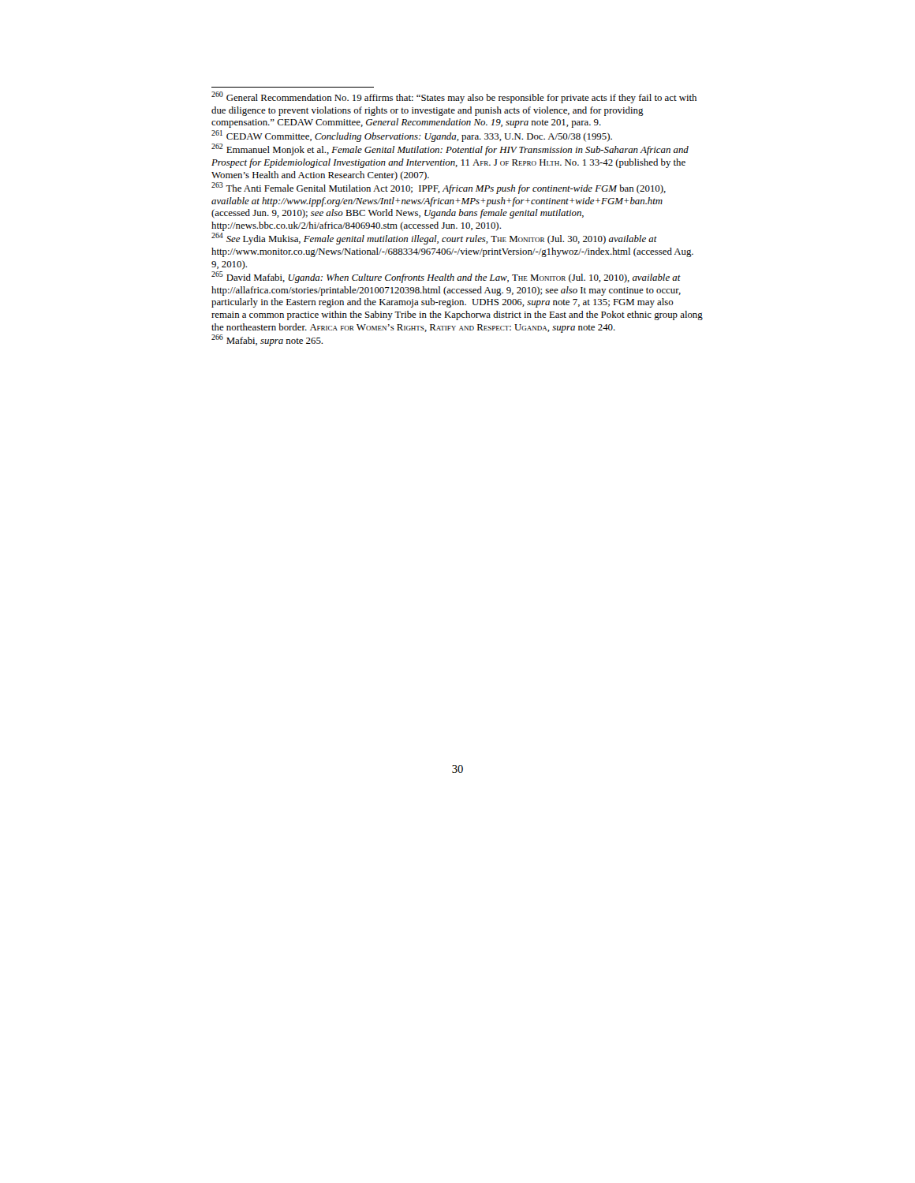260 General Recommendation No. 19 affirms that: “States may also be responsible for private acts if they fail to act with due diligence to prevent violations of rights or to investigate and punish acts of violence, and for providing compensation.” CEDAW Committee, General Recommendation No. 19, supra note 201, para. 9.
261 CEDAW Committee, Concluding Observations: Uganda, para. 333, U.N. Doc. A/50/38 (1995).
262 Emmanuel Monjok et al., Female Genital Mutilation: Potential for HIV Transmission in Sub-Saharan African and Prospect for Epidemiological Investigation and Intervention, 11 Afr. J of Repro Hlth. No. 1 33-42 (published by the Women’s Health and Action Research Center) (2007).
263 The Anti Female Genital Mutilation Act 2010; IPPF, African MPs push for continent-wide FGM ban (2010), available at http://www.ippf.org/en/News/Intl+news/African+MPs+push+for+continent+wide+FGM+ban.htm (accessed Jun. 9, 2010); see also BBC World News, Uganda bans female genital mutilation, http://news.bbc.co.uk/2/hi/africa/8406940.stm (accessed Jun. 10, 2010).
264 See Lydia Mukisa, Female genital mutilation illegal, court rules, The Monitor (Jul. 30, 2010) available at http://www.monitor.co.ug/News/National/-/688334/967406/-/view/printVersion/-/g1hywoz/-/index.html (accessed Aug. 9, 2010).
265 David Mafabi, Uganda: When Culture Confronts Health and the Law, The Monitor (Jul. 10, 2010), available at http://allafrica.com/stories/printable/201007120398.html (accessed Aug. 9, 2010); see also It may continue to occur, particularly in the Eastern region and the Karamoja sub-region. UDHS 2006, supra note 7, at 135; FGM may also remain a common practice within the Sabiny Tribe in the Kapchorwa district in the East and the Pokot ethnic group along the northeastern border. Africa for Women’s Rights, Ratify and Respect: Uganda, supra note 240.
266 Mafabi, supra note 265.
30